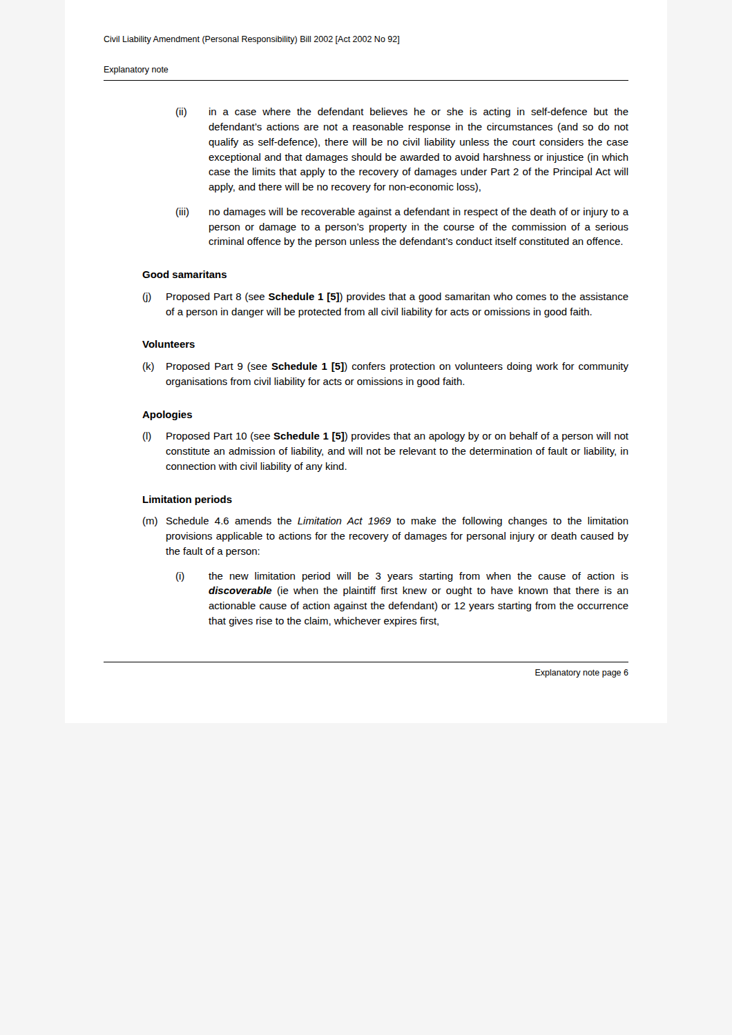Civil Liability Amendment (Personal Responsibility) Bill 2002 [Act 2002 No 92]
Explanatory note
(ii)
in a case where the defendant believes he or she is acting in self-defence but the defendant’s actions are not a reasonable response in the circumstances (and so do not qualify as self-defence), there will be no civil liability unless the court considers the case exceptional and that damages should be awarded to avoid harshness or injustice (in which case the limits that apply to the recovery of damages under Part 2 of the Principal Act will apply, and there will be no recovery for non-economic loss),
(iii)
no damages will be recoverable against a defendant in respect of the death of or injury to a person or damage to a person’s property in the course of the commission of a serious criminal offence by the person unless the defendant’s conduct itself constituted an offence.
Good samaritans
(j)
Proposed Part 8 (see Schedule 1 [5]) provides that a good samaritan who comes to the assistance of a person in danger will be protected from all civil liability for acts or omissions in good faith.
Volunteers
(k)
Proposed Part 9 (see Schedule 1 [5]) confers protection on volunteers doing work for community organisations from civil liability for acts or omissions in good faith.
Apologies
(l)
Proposed Part 10 (see Schedule 1 [5]) provides that an apology by or on behalf of a person will not constitute an admission of liability, and will not be relevant to the determination of fault or liability, in connection with civil liability of any kind.
Limitation periods
(m)
Schedule 4.6 amends the Limitation Act 1969 to make the following changes to the limitation provisions applicable to actions for the recovery of damages for personal injury or death caused by the fault of a person:
(i)
the new limitation period will be 3 years starting from when the cause of action is discoverable (ie when the plaintiff first knew or ought to have known that there is an actionable cause of action against the defendant) or 12 years starting from the occurrence that gives rise to the claim, whichever expires first,
Explanatory note page 6